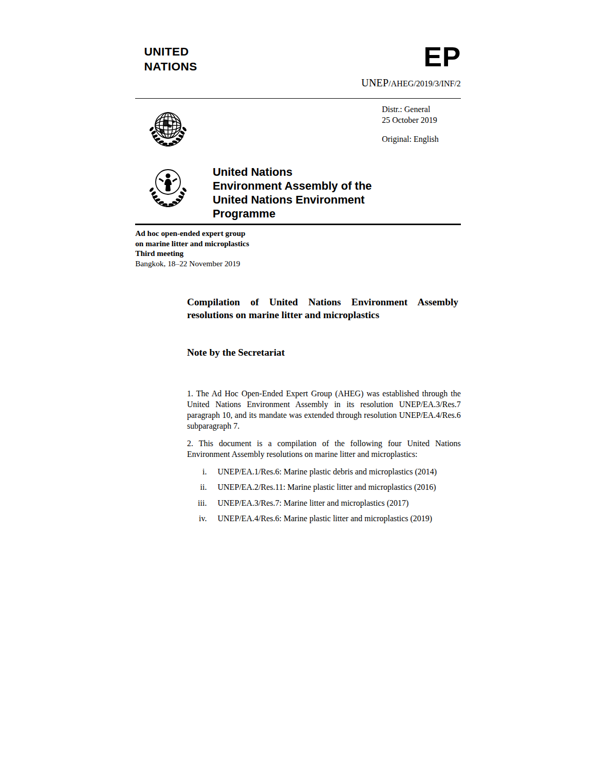UNITED
NATIONS
EP
UNEP/AHEG/2019/3/INF/2
Distr.: General
25 October 2019
Original: English
United Nations
Environment Assembly of the
United Nations Environment
Programme
Ad hoc open-ended expert group
on marine litter and microplastics
Third meeting
Bangkok, 18–22 November 2019
Compilation of United Nations Environment Assembly resolutions on marine litter and microplastics
Note by the Secretariat
1. The Ad Hoc Open-Ended Expert Group (AHEG) was established through the United Nations Environment Assembly in its resolution UNEP/EA.3/Res.7 paragraph 10, and its mandate was extended through resolution UNEP/EA.4/Res.6 subparagraph 7.
2. This document is a compilation of the following four United Nations Environment Assembly resolutions on marine litter and microplastics:
i. UNEP/EA.1/Res.6: Marine plastic debris and microplastics (2014)
ii. UNEP/EA.2/Res.11: Marine plastic litter and microplastics (2016)
iii. UNEP/EA.3/Res.7: Marine litter and microplastics (2017)
iv. UNEP/EA.4/Res.6: Marine plastic litter and microplastics (2019)